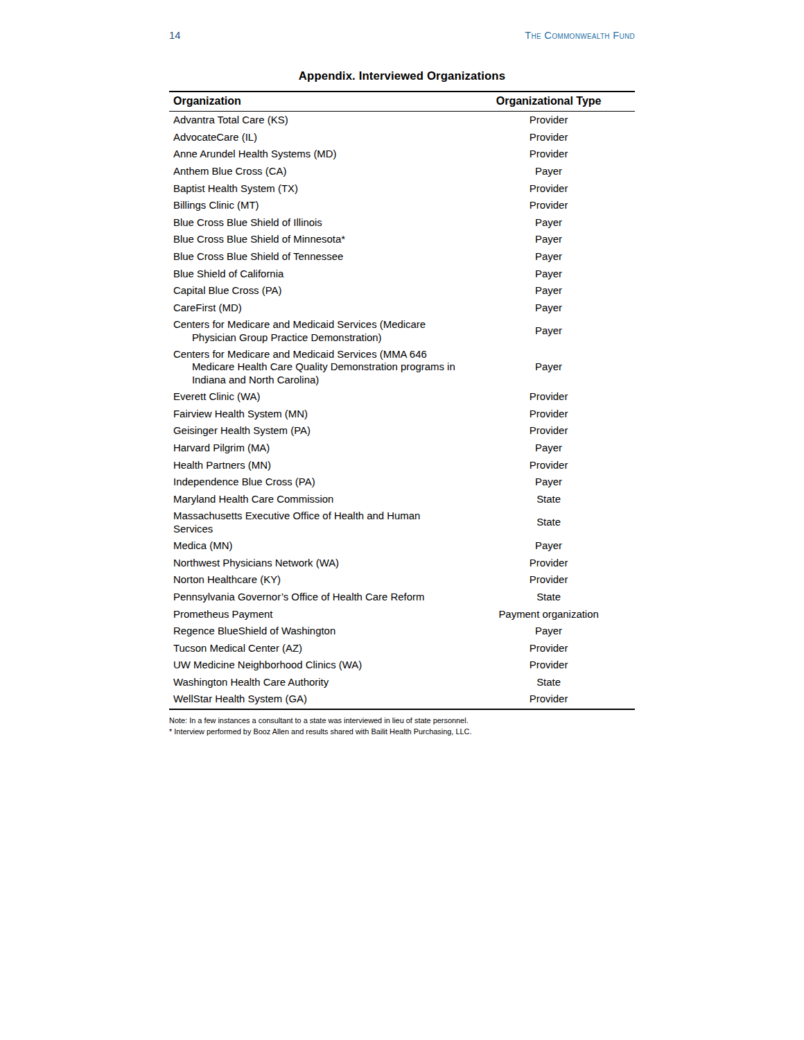14 The Commonwealth Fund
Appendix. Interviewed Organizations
| Organization | Organizational Type |
| --- | --- |
| Advantra Total Care (KS) | Provider |
| AdvocateCare (IL) | Provider |
| Anne Arundel Health Systems (MD) | Provider |
| Anthem Blue Cross (CA) | Payer |
| Baptist Health System (TX) | Provider |
| Billings Clinic (MT) | Provider |
| Blue Cross Blue Shield of Illinois | Payer |
| Blue Cross Blue Shield of Minnesota* | Payer |
| Blue Cross Blue Shield of Tennessee | Payer |
| Blue Shield of California | Payer |
| Capital Blue Cross (PA) | Payer |
| CareFirst (MD) | Payer |
| Centers for Medicare and Medicaid Services (Medicare Physician Group Practice Demonstration) | Payer |
| Centers for Medicare and Medicaid Services (MMA 646 Medicare Health Care Quality Demonstration programs in Indiana and North Carolina) | Payer |
| Everett Clinic (WA) | Provider |
| Fairview Health System (MN) | Provider |
| Geisinger Health System (PA) | Provider |
| Harvard Pilgrim (MA) | Payer |
| Health Partners (MN) | Provider |
| Independence Blue Cross (PA) | Payer |
| Maryland Health Care Commission | State |
| Massachusetts Executive Office of Health and Human Services | State |
| Medica (MN) | Payer |
| Northwest Physicians Network (WA) | Provider |
| Norton Healthcare (KY) | Provider |
| Pennsylvania Governor’s Office of Health Care Reform | State |
| Prometheus Payment | Payment organization |
| Regence BlueShield of Washington | Payer |
| Tucson Medical Center (AZ) | Provider |
| UW Medicine Neighborhood Clinics (WA) | Provider |
| Washington Health Care Authority | State |
| WellStar Health System (GA) | Provider |
Note: In a few instances a consultant to a state was interviewed in lieu of state personnel.
* Interview performed by Booz Allen and results shared with Bailit Health Purchasing, LLC.